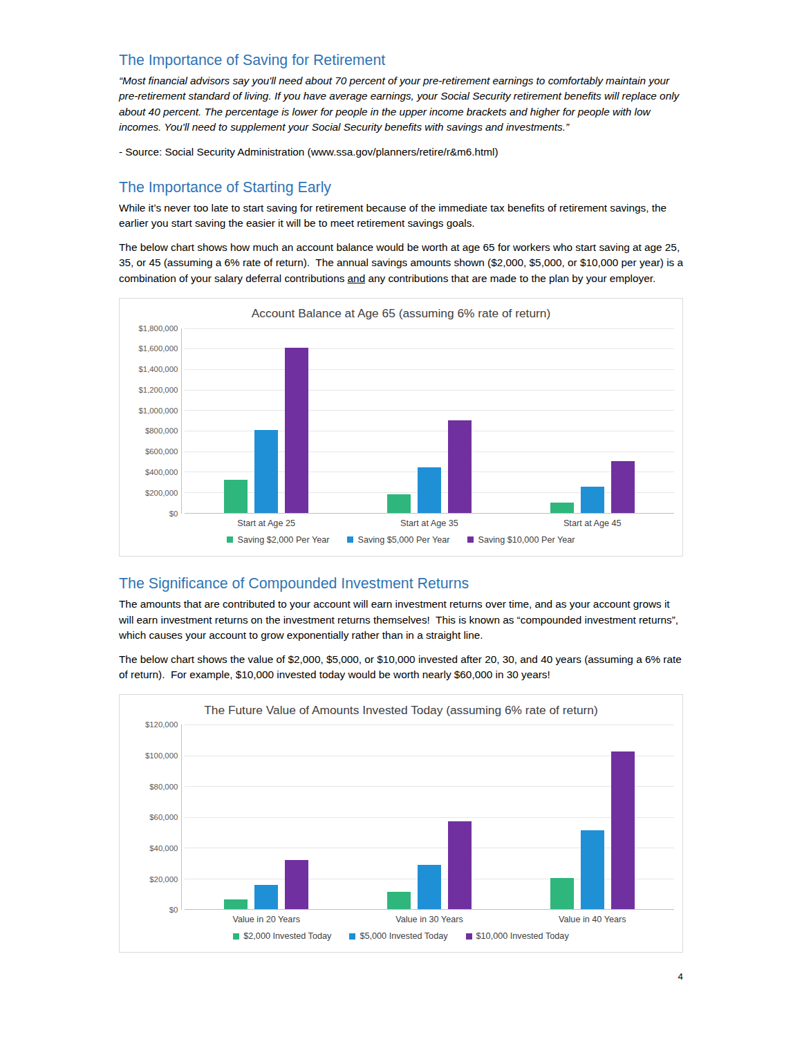The Importance of Saving for Retirement
“Most financial advisors say you'll need about 70 percent of your pre-retirement earnings to comfortably maintain your pre-retirement standard of living. If you have average earnings, your Social Security retirement benefits will replace only about 40 percent. The percentage is lower for people in the upper income brackets and higher for people with low incomes. You'll need to supplement your Social Security benefits with savings and investments.”
- Source: Social Security Administration (www.ssa.gov/planners/retire/r&m6.html)
The Importance of Starting Early
While it’s never too late to start saving for retirement because of the immediate tax benefits of retirement savings, the earlier you start saving the easier it will be to meet retirement savings goals.
The below chart shows how much an account balance would be worth at age 65 for workers who start saving at age 25, 35, or 45 (assuming a 6% rate of return). The annual savings amounts shown ($2,000, $5,000, or $10,000 per year) is a combination of your salary deferral contributions and any contributions that are made to the plan by your employer.
Account Balance at Age 65 (assuming 6% rate of return)
$1,800,000 $1,600,000 $1,400,000 $1,200,000 $1,000,000 $800,000 $600,000 $400,000 $200,000 $0
Start at Age 25 Start at Age 35 Start at Age 45
Saving $2,000 Per Year Saving $5,000 Per Year Saving $10,000 Per Year
The Significance of Compounded Investment Returns
The amounts that are contributed to your account will earn investment returns over time, and as your account grows it will earn investment returns on the investment returns themselves! This is known as “compounded investment returns”, which causes your account to grow exponentially rather than in a straight line.
The below chart shows the value of $2,000, $5,000, or $10,000 invested after 20, 30, and 40 years (assuming a 6% rate of return). For example, $10,000 invested today would be worth nearly $60,000 in 30 years!
The Future Value of Amounts Invested Today (assuming 6% rate of return)
$120,000 $100,000 $80,000 $60,000 $40,000 $20,000 $0
Value in 20 Years Value in 30 Years Value in 40 Years
$2,000 Invested Today $5,000 Invested Today $10,000 Invested Today
4